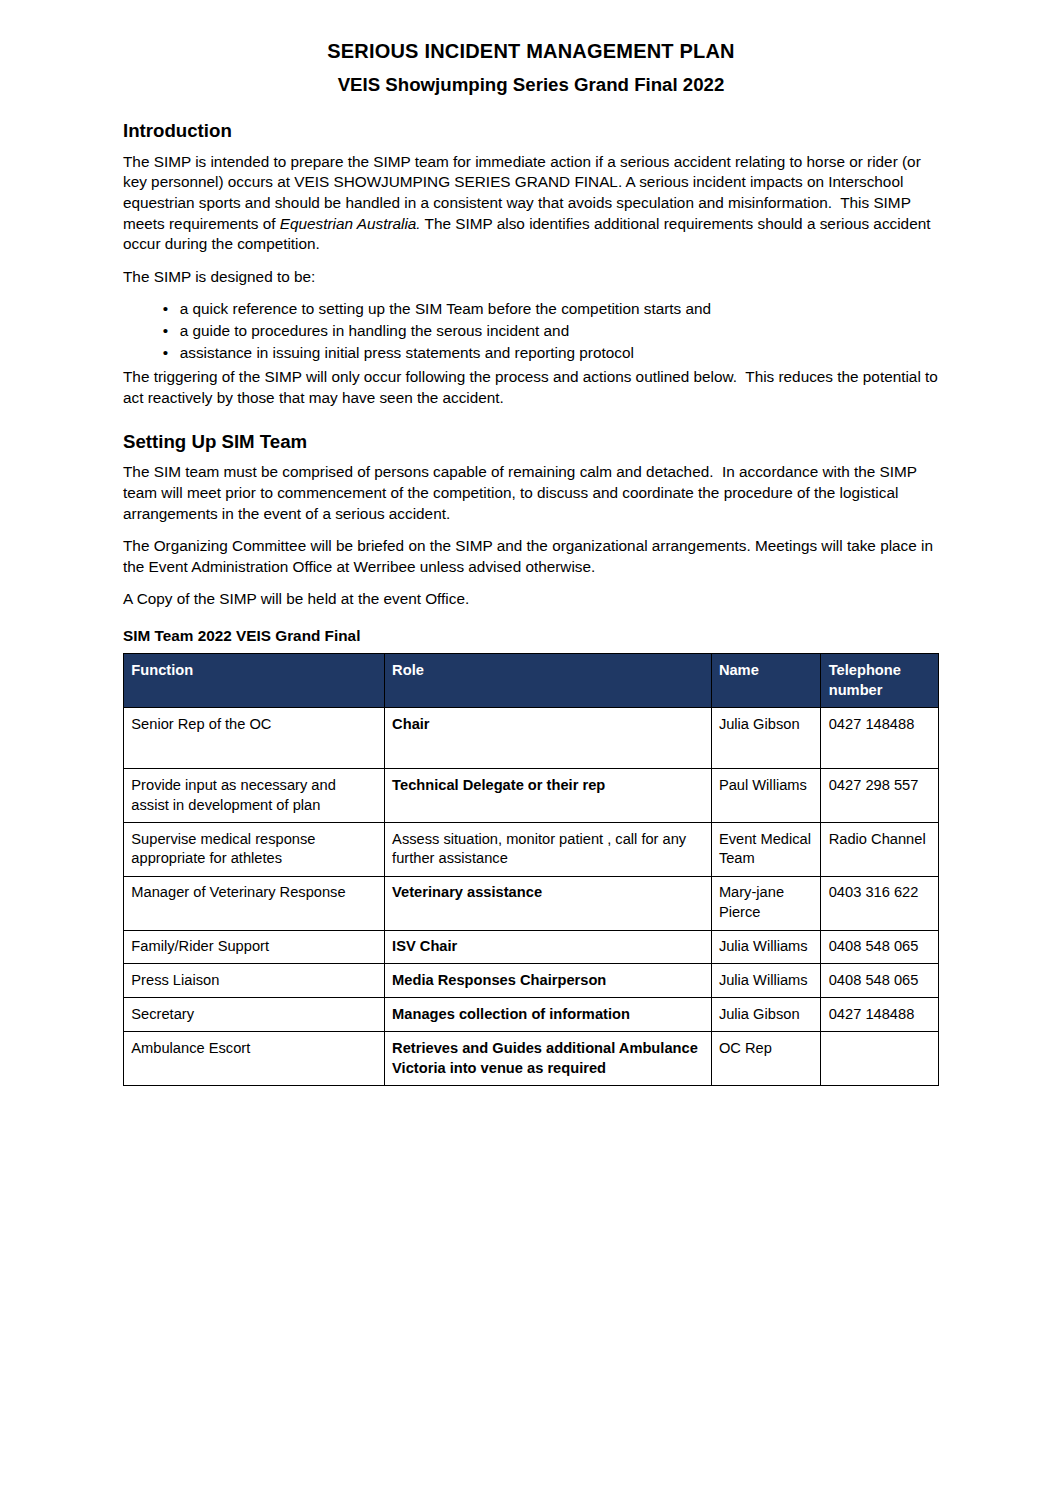SERIOUS INCIDENT MANAGEMENT PLAN
VEIS Showjumping Series Grand Final 2022
Introduction
The SIMP is intended to prepare the SIMP team for immediate action if a serious accident relating to horse or rider (or key personnel) occurs at VEIS SHOWJUMPING SERIES GRAND FINAL. A serious incident impacts on Interschool equestrian sports and should be handled in a consistent way that avoids speculation and misinformation. This SIMP meets requirements of Equestrian Australia. The SIMP also identifies additional requirements should a serious accident occur during the competition.
The SIMP is designed to be:
a quick reference to setting up the SIM Team before the competition starts and
a guide to procedures in handling the serous incident and
assistance in issuing initial press statements and reporting protocol
The triggering of the SIMP will only occur following the process and actions outlined below. This reduces the potential to act reactively by those that may have seen the accident.
Setting Up SIM Team
The SIM team must be comprised of persons capable of remaining calm and detached. In accordance with the SIMP team will meet prior to commencement of the competition, to discuss and coordinate the procedure of the logistical arrangements in the event of a serious accident.
The Organizing Committee will be briefed on the SIMP and the organizational arrangements. Meetings will take place in the Event Administration Office at Werribee unless advised otherwise.
A Copy of the SIMP will be held at the event Office.
SIM Team 2022 VEIS Grand Final
| Function | Role | Name | Telephone number |
| --- | --- | --- | --- |
| Senior Rep of the OC | Chair | Julia Gibson | 0427 148488 |
| Provide input as necessary and assist in development of plan | Technical Delegate or their rep | Paul Williams | 0427 298 557 |
| Supervise medical response appropriate for athletes | Assess situation, monitor patient , call for any further assistance | Event Medical Team | Radio Channel |
| Manager of Veterinary Response | Veterinary assistance | Mary-jane Pierce | 0403 316 622 |
| Family/Rider Support | ISV Chair | Julia Williams | 0408 548 065 |
| Press Liaison | Media Responses Chairperson | Julia Williams | 0408 548 065 |
| Secretary | Manages collection of information | Julia Gibson | 0427 148488 |
| Ambulance Escort | Retrieves and Guides additional Ambulance Victoria into venue as required | OC Rep | |